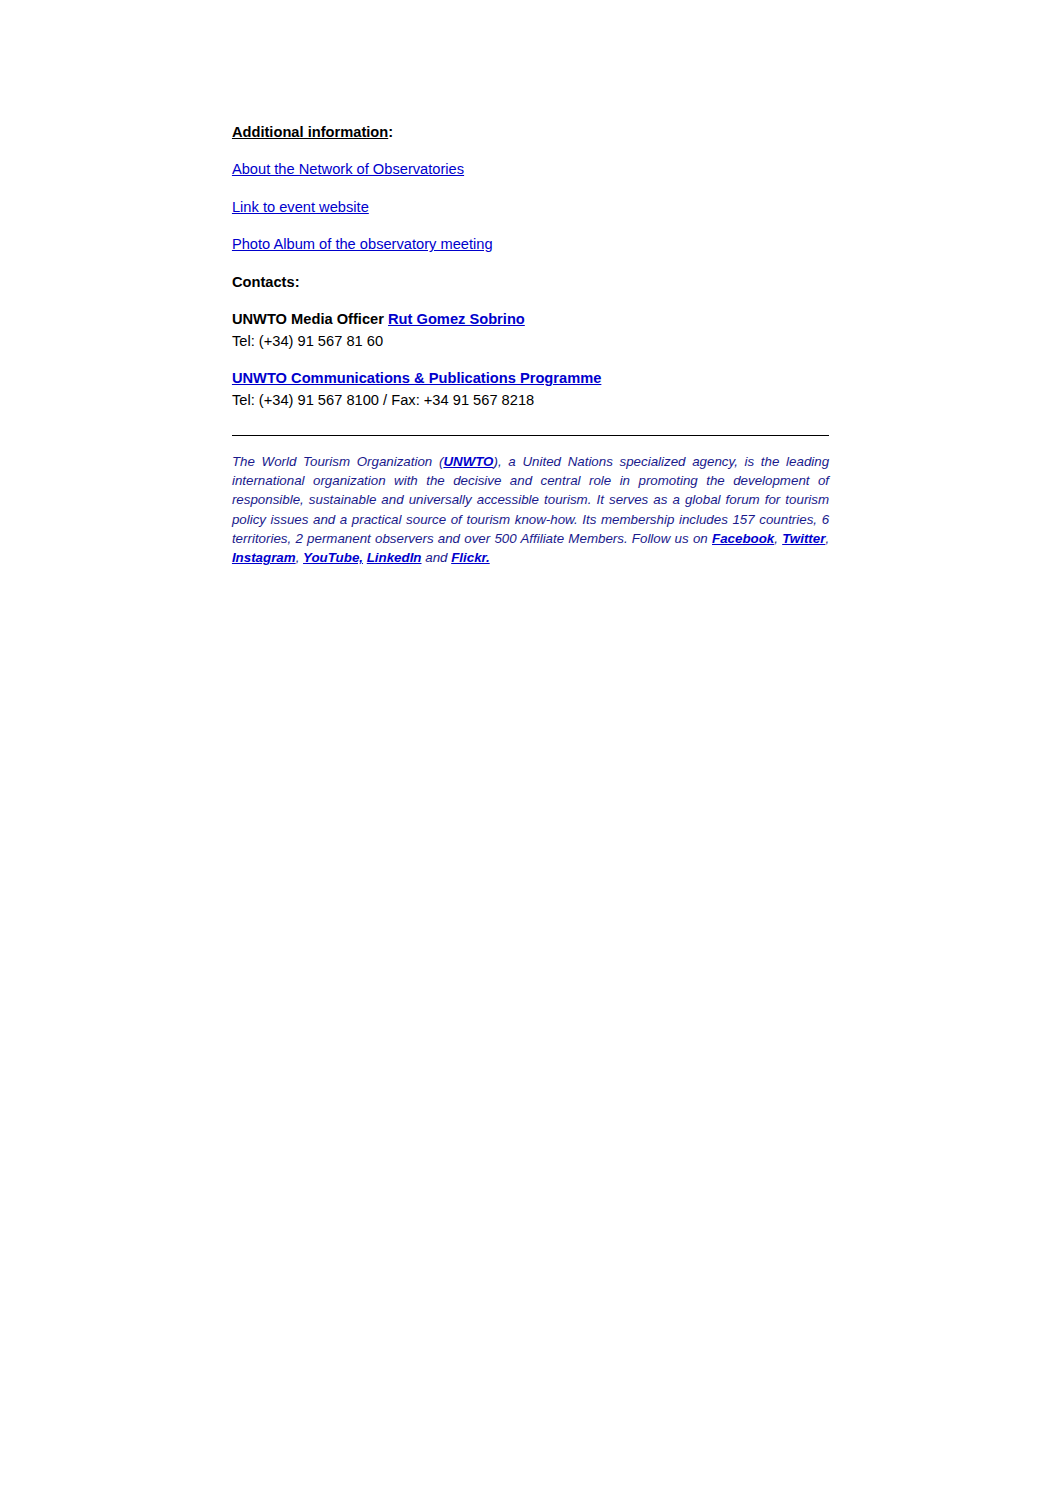Additional information:
About the Network of Observatories
Link to event website
Photo Album of the observatory meeting
Contacts:
UNWTO Media Officer Rut Gomez Sobrino
Tel: (+34) 91 567 81 60
UNWTO Communications & Publications Programme
Tel: (+34) 91 567 8100 / Fax: +34 91 567 8218
The World Tourism Organization (UNWTO), a United Nations specialized agency, is the leading international organization with the decisive and central role in promoting the development of responsible, sustainable and universally accessible tourism. It serves as a global forum for tourism policy issues and a practical source of tourism know-how. Its membership includes 157 countries, 6 territories, 2 permanent observers and over 500 Affiliate Members. Follow us on Facebook, Twitter, Instagram, YouTube, LinkedIn and Flickr.